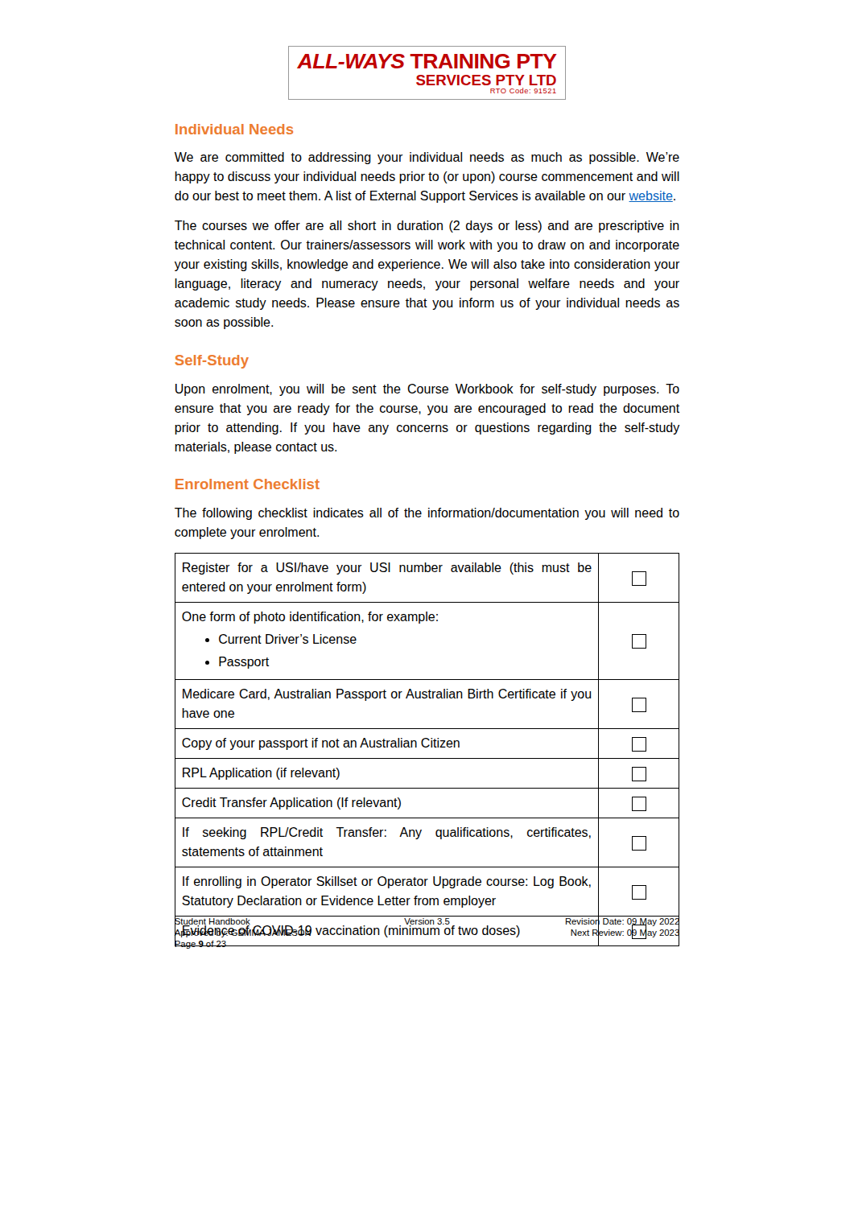ALL-WAYS TRAINING PTY
SERVICES PTY LTD
RTO Code: 91521
Individual Needs
We are committed to addressing your individual needs as much as possible. We’re happy to discuss your individual needs prior to (or upon) course commencement and will do our best to meet them. A list of External Support Services is available on our website.
The courses we offer are all short in duration (2 days or less) and are prescriptive in technical content. Our trainers/assessors will work with you to draw on and incorporate your existing skills, knowledge and experience. We will also take into consideration your language, literacy and numeracy needs, your personal welfare needs and your academic study needs. Please ensure that you inform us of your individual needs as soon as possible.
Self-Study
Upon enrolment, you will be sent the Course Workbook for self-study purposes. To ensure that you are ready for the course, you are encouraged to read the document prior to attending. If you have any concerns or questions regarding the self-study materials, please contact us.
Enrolment Checklist
The following checklist indicates all of the information/documentation you will need to complete your enrolment.
| Register for a USI/have your USI number available (this must be entered on your enrolment form) | |
| One form of photo identification, for example: Current Driver’s License Passport | |
| Medicare Card, Australian Passport or Australian Birth Certificate if you have one | |
| Copy of your passport if not an Australian Citizen | |
| RPL Application (if relevant) | |
| Credit Transfer Application (If relevant) | |
| If seeking RPL/Credit Transfer: Any qualifications, certificates, statements of attainment | |
| If enrolling in Operator Skillset or Operator Upgrade course: Log Book, Statutory Declaration or Evidence Letter from employer | |
| Evidence of COVID-19 vaccination (minimum of two doses) | |
| Student Handbook | Version 3.5 | Revision Date: 09 May 2022 |
| Approved by: GEMMA JAMESON | | Next Review: 09 May 2023 |
| Page 9 of 23 | | |